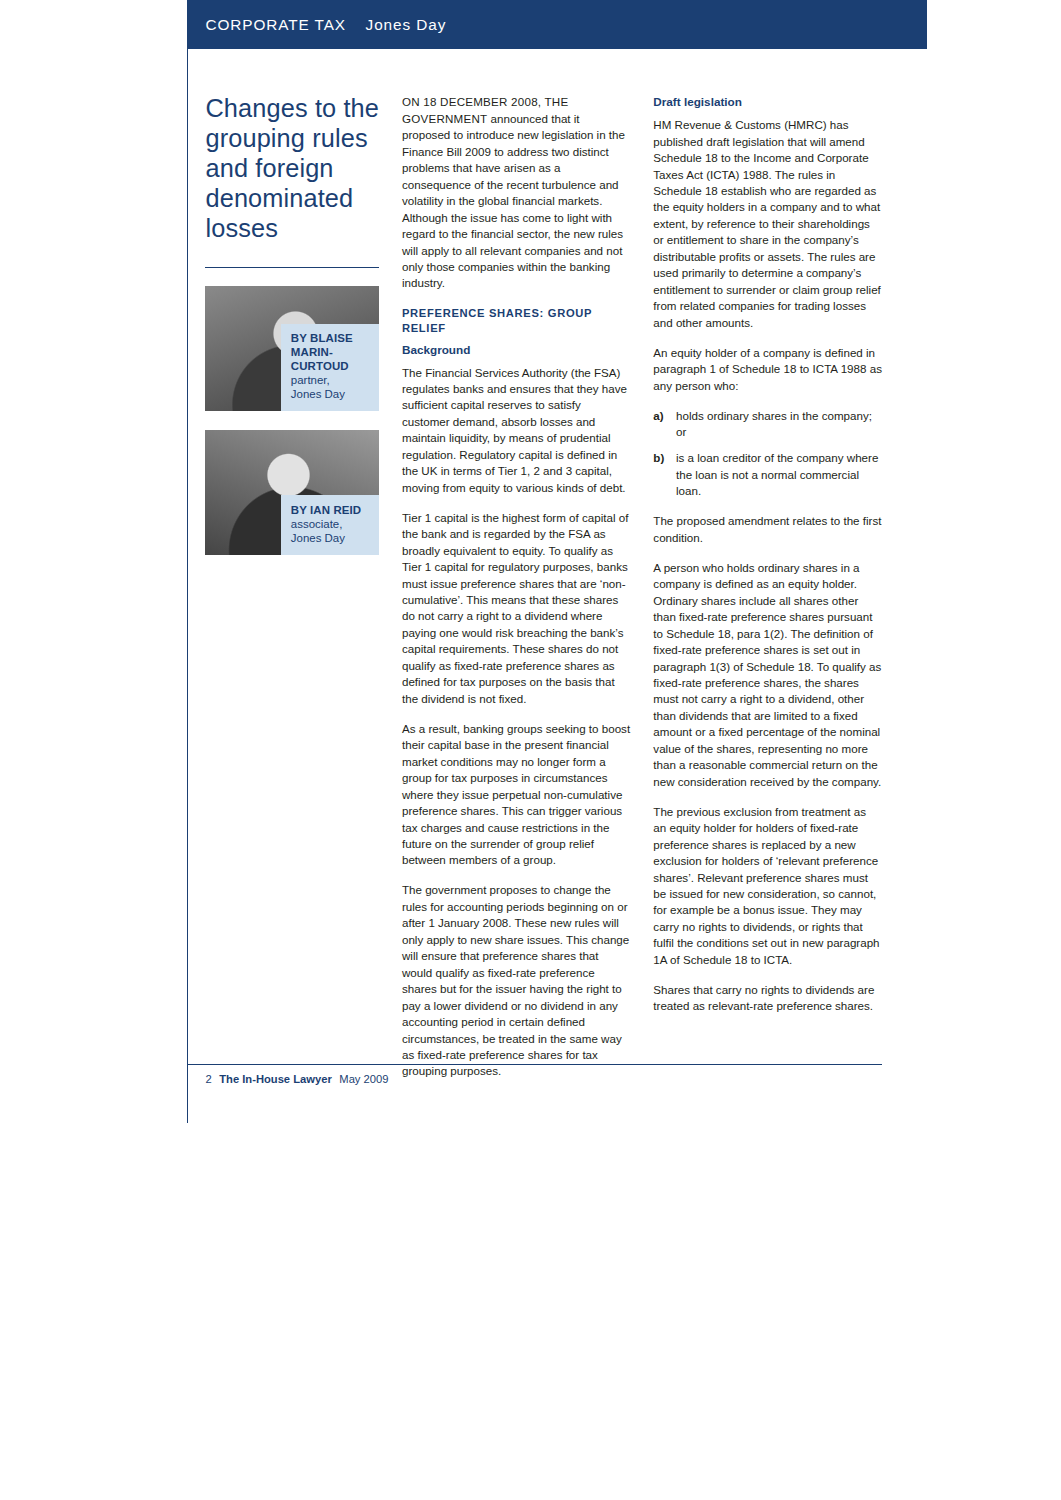CORPORATE TAX Jones Day
Changes to the grouping rules and foreign denominated losses
BY BLAISE MARIN-CURTOUD partner,
Jones Day
BY IAN REID associate,
Jones Day
ON 18 DECEMBER 2008, THE GOVERNMENT announced that it proposed to introduce new legislation in the Finance Bill 2009 to address two distinct problems that have arisen as a consequence of the recent turbulence and volatility in the global financial markets. Although the issue has come to light with regard to the financial sector, the new rules will apply to all relevant companies and not only those companies within the banking industry.
PREFERENCE SHARES: GROUP RELIEF
Background
The Financial Services Authority (the FSA) regulates banks and ensures that they have sufficient capital reserves to satisfy customer demand, absorb losses and maintain liquidity, by means of prudential regulation. Regulatory capital is defined in the UK in terms of Tier 1, 2 and 3 capital, moving from equity to various kinds of debt.
Tier 1 capital is the highest form of capital of the bank and is regarded by the FSA as broadly equivalent to equity. To qualify as Tier 1 capital for regulatory purposes, banks must issue preference shares that are ‘non-cumulative’. This means that these shares do not carry a right to a dividend where paying one would risk breaching the bank’s capital requirements. These shares do not qualify as fixed-rate preference shares as defined for tax purposes on the basis that the dividend is not fixed.
As a result, banking groups seeking to boost their capital base in the present financial market conditions may no longer form a group for tax purposes in circumstances where they issue perpetual non-cumulative preference shares. This can trigger various tax charges and cause restrictions in the future on the surrender of group relief between members of a group.
The government proposes to change the rules for accounting periods beginning on or after 1 January 2008. These new rules will only apply to new share issues. This change will ensure that preference shares that would qualify as fixed-rate preference shares but for the issuer having the right to pay a lower dividend or no dividend in any accounting period in certain defined circumstances, be treated in the same way as fixed-rate preference shares for tax grouping purposes.
Draft legislation
HM Revenue & Customs (HMRC) has published draft legislation that will amend Schedule 18 to the Income and Corporate Taxes Act (ICTA) 1988. The rules in Schedule 18 establish who are regarded as the equity holders in a company and to what extent, by reference to their shareholdings or entitlement to share in the company’s distributable profits or assets. The rules are used primarily to determine a company’s entitlement to surrender or claim group relief from related companies for trading losses and other amounts.
An equity holder of a company is defined in paragraph 1 of Schedule 18 to ICTA 1988 as any person who:
a) holds ordinary shares in the company; or
b) is a loan creditor of the company where the loan is not a normal commercial loan.
The proposed amendment relates to the first condition.
A person who holds ordinary shares in a company is defined as an equity holder. Ordinary shares include all shares other than fixed-rate preference shares pursuant to Schedule 18, para 1(2). The definition of fixed-rate preference shares is set out in paragraph 1(3) of Schedule 18. To qualify as fixed-rate preference shares, the shares must not carry a right to a dividend, other than dividends that are limited to a fixed amount or a fixed percentage of the nominal value of the shares, representing no more than a reasonable commercial return on the new consideration received by the company.
The previous exclusion from treatment as an equity holder for holders of fixed-rate preference shares is replaced by a new exclusion for holders of ‘relevant preference shares’. Relevant preference shares must be issued for new consideration, so cannot, for example be a bonus issue. They may carry no rights to dividends, or rights that fulfil the conditions set out in new paragraph 1A of Schedule 18 to ICTA.
Shares that carry no rights to dividends are treated as relevant-rate preference shares.
2 The In-House Lawyer May 2009